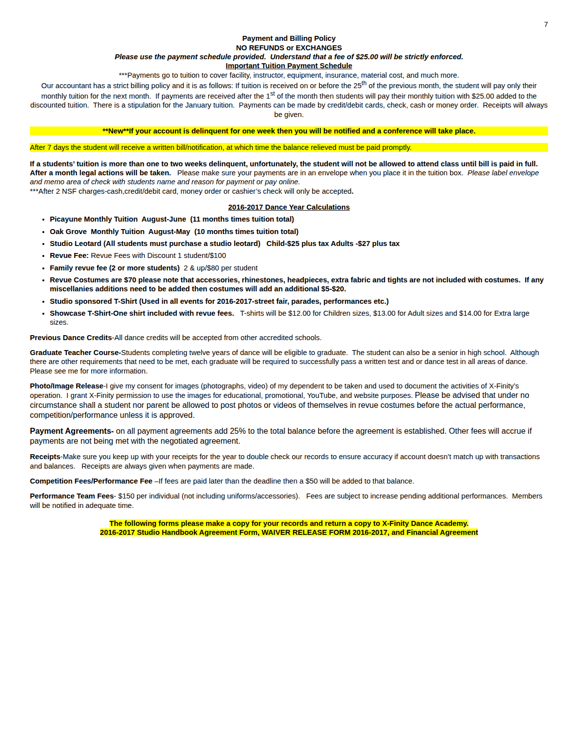7
Payment and Billing Policy
NO REFUNDS or EXCHANGES
Please use the payment schedule provided. Understand that a fee of $25.00 will be strictly enforced.
Important Tuition Payment Schedule
***Payments go to tuition to cover facility, instructor, equipment, insurance, material cost, and much more.
Our accountant has a strict billing policy and it is as follows: If tuition is received on or before the 25th of the previous month, the student will pay only their monthly tuition for the next month. If payments are received after the 1st of the month then students will pay their monthly tuition with $25.00 added to the discounted tuition. There is a stipulation for the January tuition. Payments can be made by credit/debit cards, check, cash or money order. Receipts will always be given.
**New**If your account is delinquent for one week then you will be notified and a conference will take place.
After 7 days the student will receive a written bill/notification, at which time the balance relieved must be paid promptly.
If a students’ tuition is more than one to two weeks delinquent, unfortunately, the student will not be allowed to attend class until bill is paid in full. After a month legal actions will be taken. Please make sure your payments are in an envelope when you place it in the tuition box. Please label envelope and memo area of check with students name and reason for payment or pay online.
***After 2 NSF charges-cash,credit/debit card, money order or cashier’s check will only be accepted.
2016-2017 Dance Year Calculations
Picayune Monthly Tuition August-June (11 months times tuition total)
Oak Grove Monthly Tuition August-May (10 months times tuition total)
Studio Leotard (All students must purchase a studio leotard) Child-$25 plus tax Adults -$27 plus tax
Revue Fee: Revue Fees with Discount 1 student/$100
Family revue fee (2 or more students) 2 & up/$80 per student
Revue Costumes are $70 please note that accessories, rhinestones, headpieces, extra fabric and tights are not included with costumes. If any miscellanies additions need to be added then costumes will add an additional $5-$20.
Studio sponsored T-Shirt (Used in all events for 2016-2017-street fair, parades, performances etc.)
Showcase T-Shirt-One shirt included with revue fees. T-shirts will be $12.00 for Children sizes, $13.00 for Adult sizes and $14.00 for Extra large sizes.
Previous Dance Credits-All dance credits will be accepted from other accredited schools.
Graduate Teacher Course-Students completing twelve years of dance will be eligible to graduate. The student can also be a senior in high school. Although there are other requirements that need to be met, each graduate will be required to successfully pass a written test and or dance test in all areas of dance. Please see me for more information.
Photo/Image Release-I give my consent for images (photographs, video) of my dependent to be taken and used to document the activities of X-Finity’s operation. I grant X-Finity permission to use the images for educational, promotional, YouTube, and website purposes. Please be advised that under no circumstance shall a student nor parent be allowed to post photos or videos of themselves in revue costumes before the actual performance, competition/performance unless it is approved.
Payment Agreements- on all payment agreements add 25% to the total balance before the agreement is established. Other fees will accrue if payments are not being met with the negotiated agreement.
Receipts-Make sure you keep up with your receipts for the year to double check our records to ensure accuracy if account doesn’t match up with transactions and balances. Receipts are always given when payments are made.
Competition Fees/Performance Fee –If fees are paid later than the deadline then a $50 will be added to that balance.
Performance Team Fees- $150 per individual (not including uniforms/accessories). Fees are subject to increase pending additional performances. Members will be notified in adequate time.
The following forms please make a copy for your records and return a copy to X-Finity Dance Academy.
2016-2017 Studio Handbook Agreement Form, WAIVER RELEASE FORM 2016-2017, and Financial Agreement